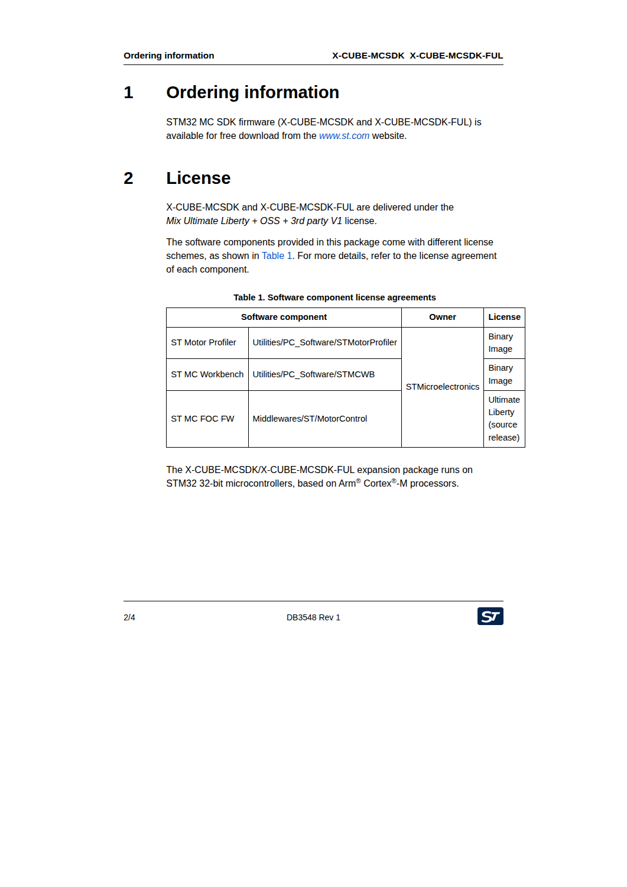Ordering information
X-CUBE-MCSDK X-CUBE-MCSDK-FUL
1
Ordering information
STM32 MC SDK firmware (X-CUBE-MCSDK and X-CUBE-MCSDK-FUL) is available for free download from the www.st.com website.
2
License
X-CUBE-MCSDK and X-CUBE-MCSDK-FUL are delivered under the
Mix Ultimate Liberty + OSS + 3rd party V1 license.
The software components provided in this package come with different license schemes, as shown in Table 1. For more details, refer to the license agreement of each component.
Table 1. Software component license agreements
| Software component | Owner | License |
| --- | --- | --- |
| ST Motor Profiler | Utilities/PC_Software/STMotorProfiler | STMicroelectronics | Binary Image |
| ST MC Workbench | Utilities/PC_Software/STMCWB | Binary Image |
| ST MC FOC FW | Middlewares/ST/MotorControl | Ultimate Liberty (source release) |
The X-CUBE-MCSDK/X-CUBE-MCSDK-FUL expansion package runs on STM32 32-bit microcontrollers, based on Arm® Cortex®-M processors.
2/4
DB3548 Rev 1